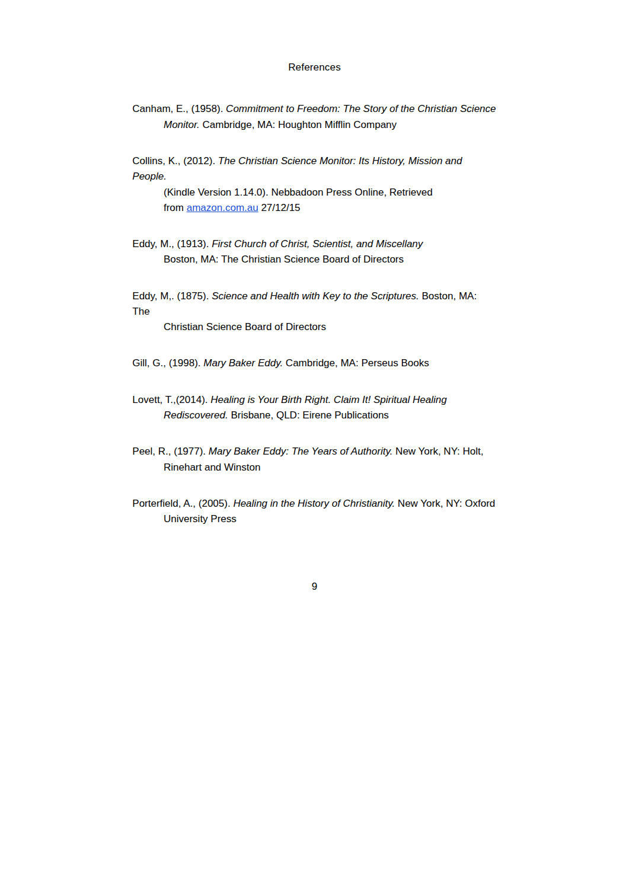References
Canham, E., (1958). Commitment to Freedom: The Story of the Christian Science Monitor. Cambridge, MA: Houghton Mifflin Company
Collins, K., (2012). The Christian Science Monitor: Its History, Mission and People. (Kindle Version 1.14.0). Nebbadoon Press Online, Retrieved from amazon.com.au 27/12/15
Eddy, M., (1913). First Church of Christ, Scientist, and Miscellany Boston, MA: The Christian Science Board of Directors
Eddy, M,. (1875). Science and Health with Key to the Scriptures. Boston, MA: The Christian Science Board of Directors
Gill, G., (1998). Mary Baker Eddy. Cambridge, MA: Perseus Books
Lovett, T.,(2014). Healing is Your Birth Right. Claim It! Spiritual Healing Rediscovered. Brisbane, QLD: Eirene Publications
Peel, R., (1977). Mary Baker Eddy: The Years of Authority. New York, NY: Holt, Rinehart and Winston
Porterfield, A., (2005). Healing in the History of Christianity. New York, NY: Oxford University Press
9